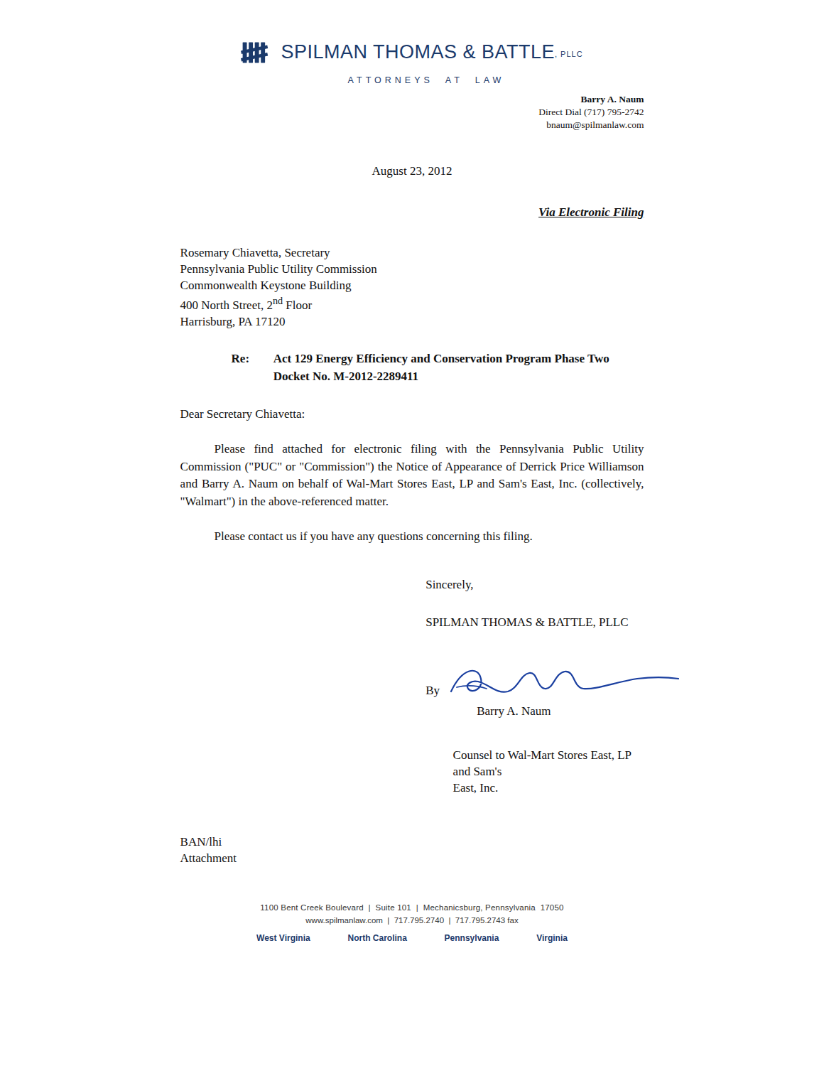SPILMAN THOMAS & BATTLE, PLLC
ATTORNEYS AT LAW
Barry A. Naum
Direct Dial (717) 795-2742
bnaum@spilmanlaw.com
August 23, 2012
Via Electronic Filing
Rosemary Chiavetta, Secretary
Pennsylvania Public Utility Commission
Commonwealth Keystone Building
400 North Street, 2nd Floor
Harrisburg, PA 17120
Re:
Act 129 Energy Efficiency and Conservation Program Phase Two
Docket No. M-2012-2289411
Dear Secretary Chiavetta:
Please find attached for electronic filing with the Pennsylvania Public Utility Commission ("PUC" or "Commission") the Notice of Appearance of Derrick Price Williamson and Barry A. Naum on behalf of Wal-Mart Stores East, LP and Sam's East, Inc. (collectively, "Walmart") in the above-referenced matter.
Please contact us if you have any questions concerning this filing.
Sincerely,
SPILMAN THOMAS & BATTLE, PLLC
By
Barry A. Naum
Counsel to Wal-Mart Stores East, LP and Sam's
East, Inc.
BAN/lhi
Attachment
1100 Bent Creek Boulevard | Suite 101 | Mechanicsburg, Pennsylvania 17050
www.spilmanlaw.com | 717.795.2740 | 717.795.2743 fax
West Virginia North Carolina Pennsylvania Virginia